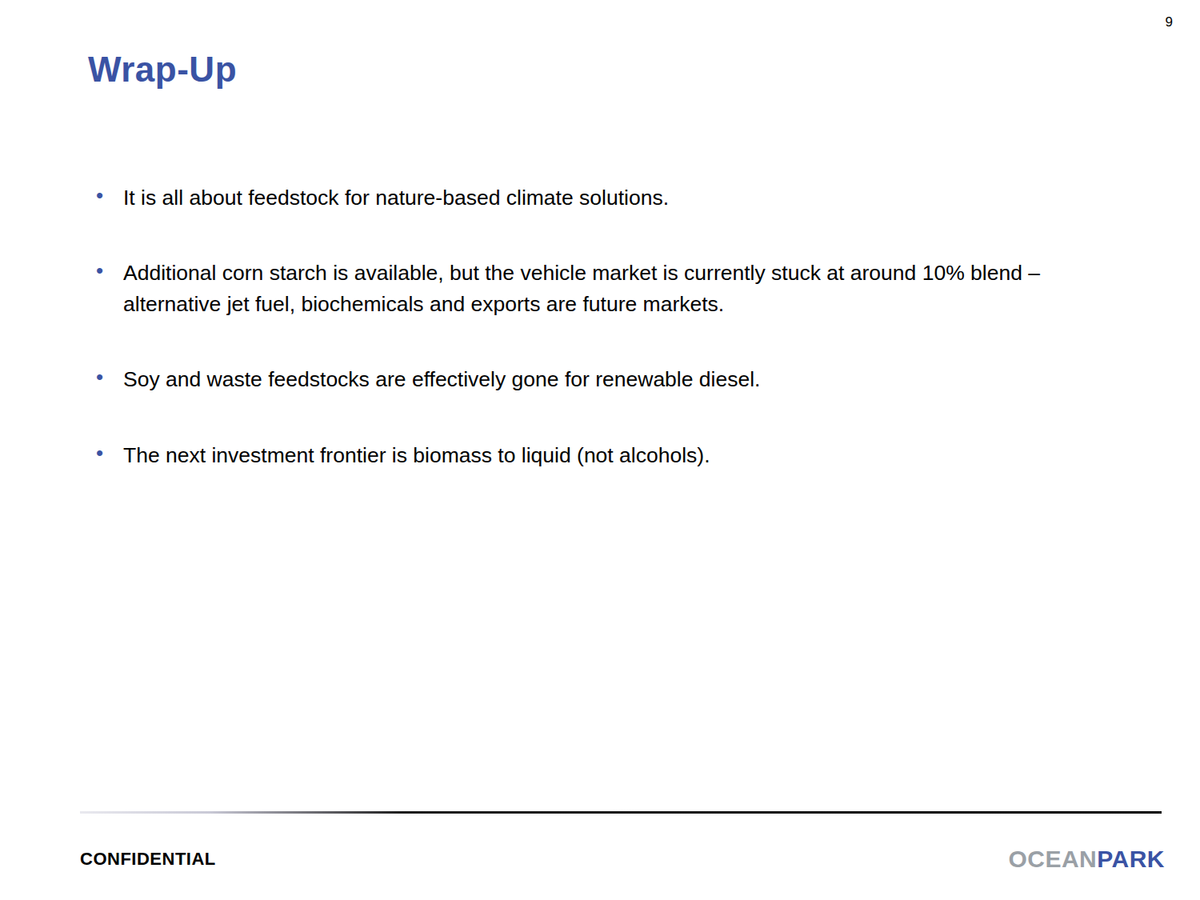9
Wrap-Up
It is all about feedstock for nature-based climate solutions.
Additional corn starch is available, but the vehicle market is currently stuck at around 10% blend – alternative jet fuel, biochemicals and exports are future markets.
Soy and waste feedstocks are effectively gone for renewable diesel.
The next investment frontier is biomass to liquid (not alcohols).
CONFIDENTIAL
OCEAN PARK